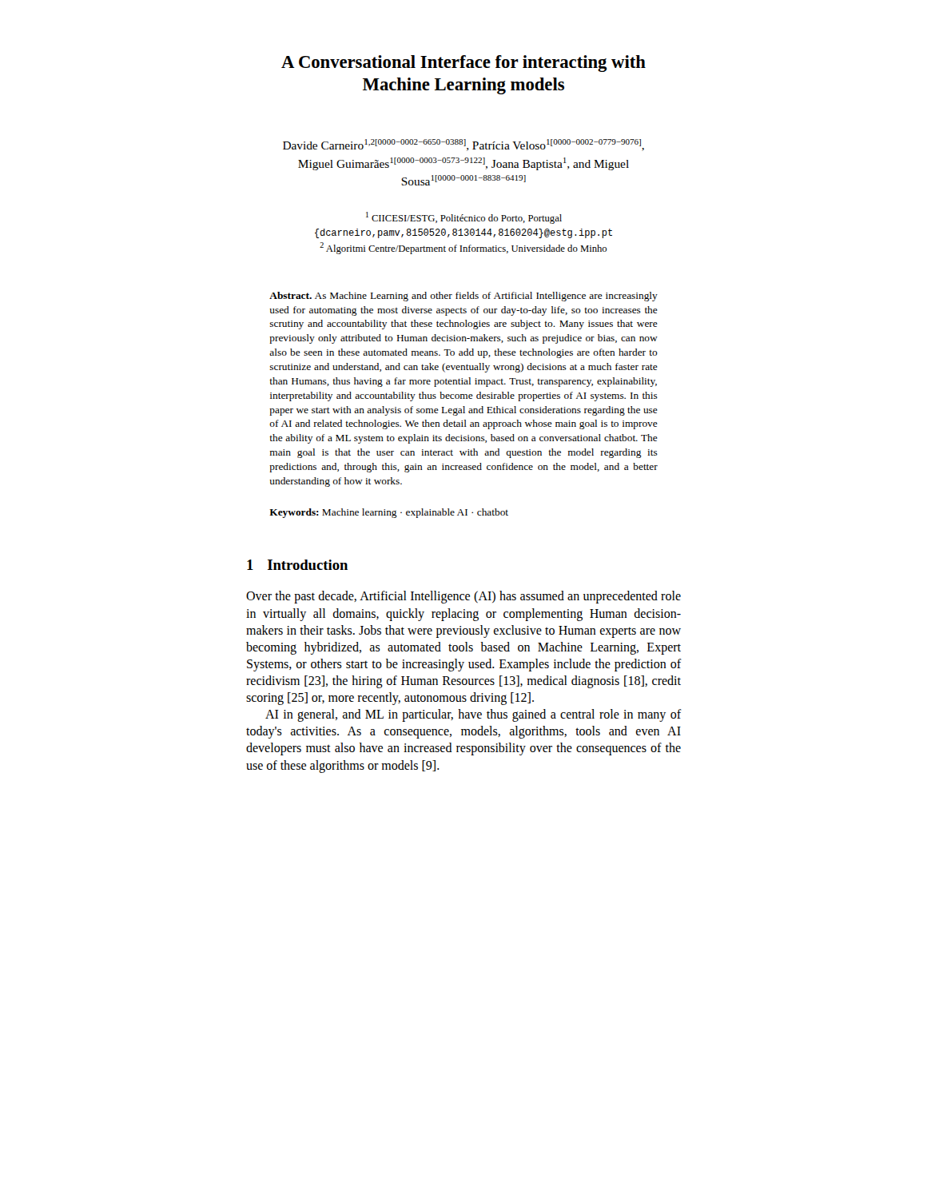A Conversational Interface for interacting with
Machine Learning models
Davide Carneiro1,2[0000−0002−6650−0388], Patrícia Veloso1[0000−0002−0779−9076],
Miguel Guimarães1[0000−0003−0573−9122], Joana Baptista1, and Miguel
Sousa1[0000−0001−8838−6419]
1 CIICESI/ESTG, Politécnico do Porto, Portugal
{dcarneiro,pamv,8150520,8130144,8160204}@estg.ipp.pt
2 Algoritmi Centre/Department of Informatics, Universidade do Minho
Abstract. As Machine Learning and other fields of Artificial Intelligence are increasingly used for automating the most diverse aspects of our day-to-day life, so too increases the scrutiny and accountability that these technologies are subject to. Many issues that were previously only attributed to Human decision-makers, such as prejudice or bias, can now also be seen in these automated means. To add up, these technologies are often harder to scrutinize and understand, and can take (eventually wrong) decisions at a much faster rate than Humans, thus having a far more potential impact. Trust, transparency, explainability, interpretability and accountability thus become desirable properties of AI systems. In this paper we start with an analysis of some Legal and Ethical considerations regarding the use of AI and related technologies. We then detail an approach whose main goal is to improve the ability of a ML system to explain its decisions, based on a conversational chatbot. The main goal is that the user can interact with and question the model regarding its predictions and, through this, gain an increased confidence on the model, and a better understanding of how it works.
Keywords: Machine learning · explainable AI · chatbot
1 Introduction
Over the past decade, Artificial Intelligence (AI) has assumed an unprecedented role in virtually all domains, quickly replacing or complementing Human decision-makers in their tasks. Jobs that were previously exclusive to Human experts are now becoming hybridized, as automated tools based on Machine Learning, Expert Systems, or others start to be increasingly used. Examples include the prediction of recidivism [23], the hiring of Human Resources [13], medical diagnosis [18], credit scoring [25] or, more recently, autonomous driving [12].
AI in general, and ML in particular, have thus gained a central role in many of today's activities. As a consequence, models, algorithms, tools and even AI developers must also have an increased responsibility over the consequences of the use of these algorithms or models [9].